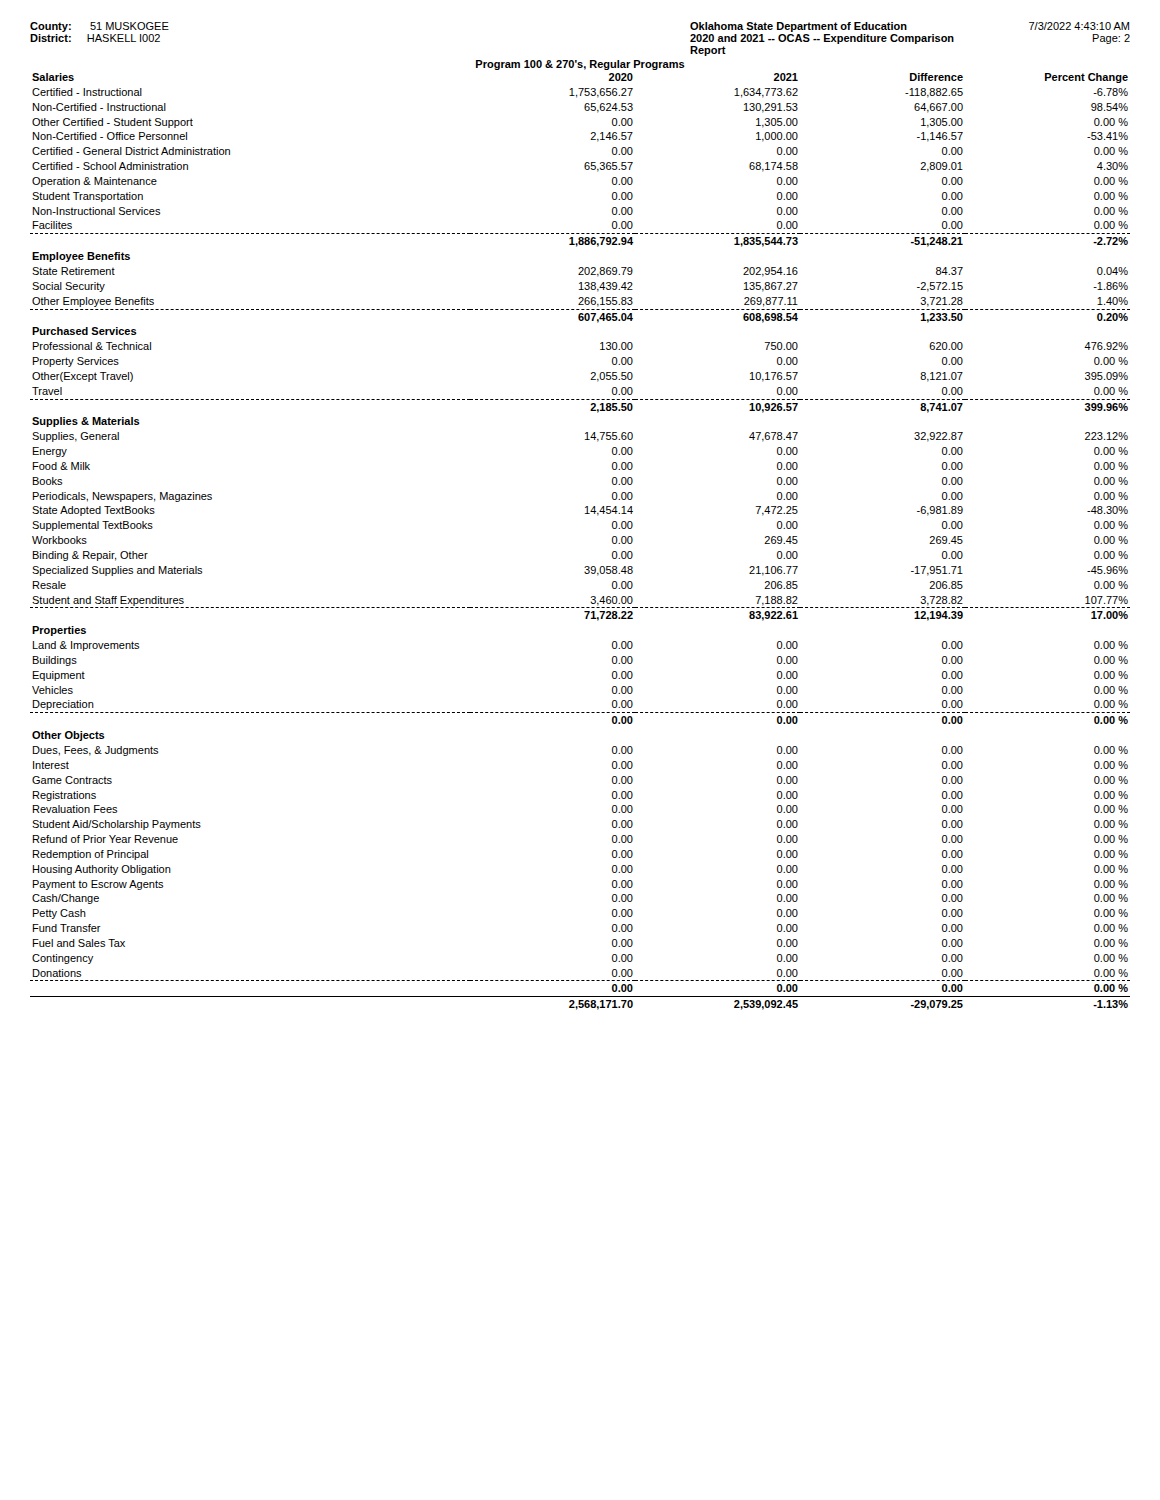| County: 51 MUSKOGEE District: HASKELL I002 | Oklahoma State Department of Education 2020 and 2021 -- OCAS -- Expenditure Comparison Report | 7/3/2022 4:43:10 AM Page: 2 |
Program 100 & 270's, Regular Programs
| Salaries | 2020 | 2021 | Difference | Percent Change |
| Certified - Instructional | 1,753,656.27 | 1,634,773.62 | -118,882.65 | -6.78% |
| Non-Certified - Instructional | 65,624.53 | 130,291.53 | 64,667.00 | 98.54% |
| Other Certified - Student Support | 0.00 | 1,305.00 | 1,305.00 | 0.00 % |
| Non-Certified - Office Personnel | 2,146.57 | 1,000.00 | -1,146.57 | -53.41% |
| Certified - General District Administration | 0.00 | 0.00 | 0.00 | 0.00 % |
| Certified - School Administration | 65,365.57 | 68,174.58 | 2,809.01 | 4.30% |
| Operation & Maintenance | 0.00 | 0.00 | 0.00 | 0.00 % |
| Student Transportation | 0.00 | 0.00 | 0.00 | 0.00 % |
| Non-Instructional Services | 0.00 | 0.00 | 0.00 | 0.00 % |
| Facilites | 0.00 | 0.00 | 0.00 | 0.00 % |
| | 1,886,792.94 | 1,835,544.73 | -51,248.21 | -2.72% |
| Employee Benefits |
| State Retirement | 202,869.79 | 202,954.16 | 84.37 | 0.04% |
| Social Security | 138,439.42 | 135,867.27 | -2,572.15 | -1.86% |
| Other Employee Benefits | 266,155.83 | 269,877.11 | 3,721.28 | 1.40% |
| | 607,465.04 | 608,698.54 | 1,233.50 | 0.20% |
| Purchased Services |
| Professional & Technical | 130.00 | 750.00 | 620.00 | 476.92% |
| Property Services | 0.00 | 0.00 | 0.00 | 0.00 % |
| Other(Except Travel) | 2,055.50 | 10,176.57 | 8,121.07 | 395.09% |
| Travel | 0.00 | 0.00 | 0.00 | 0.00 % |
| | 2,185.50 | 10,926.57 | 8,741.07 | 399.96% |
| Supplies & Materials |
| Supplies, General | 14,755.60 | 47,678.47 | 32,922.87 | 223.12% |
| Energy | 0.00 | 0.00 | 0.00 | 0.00 % |
| Food & Milk | 0.00 | 0.00 | 0.00 | 0.00 % |
| Books | 0.00 | 0.00 | 0.00 | 0.00 % |
| Periodicals, Newspapers, Magazines | 0.00 | 0.00 | 0.00 | 0.00 % |
| State Adopted TextBooks | 14,454.14 | 7,472.25 | -6,981.89 | -48.30% |
| Supplemental TextBooks | 0.00 | 0.00 | 0.00 | 0.00 % |
| Workbooks | 0.00 | 269.45 | 269.45 | 0.00 % |
| Binding & Repair, Other | 0.00 | 0.00 | 0.00 | 0.00 % |
| Specialized Supplies and Materials | 39,058.48 | 21,106.77 | -17,951.71 | -45.96% |
| Resale | 0.00 | 206.85 | 206.85 | 0.00 % |
| Student and Staff Expenditures | 3,460.00 | 7,188.82 | 3,728.82 | 107.77% |
| | 71,728.22 | 83,922.61 | 12,194.39 | 17.00% |
| Properties |
| Land & Improvements | 0.00 | 0.00 | 0.00 | 0.00 % |
| Buildings | 0.00 | 0.00 | 0.00 | 0.00 % |
| Equipment | 0.00 | 0.00 | 0.00 | 0.00 % |
| Vehicles | 0.00 | 0.00 | 0.00 | 0.00 % |
| Depreciation | 0.00 | 0.00 | 0.00 | 0.00 % |
| | 0.00 | 0.00 | 0.00 | 0.00 % |
| Other Objects |
| Dues, Fees, & Judgments | 0.00 | 0.00 | 0.00 | 0.00 % |
| Interest | 0.00 | 0.00 | 0.00 | 0.00 % |
| Game Contracts | 0.00 | 0.00 | 0.00 | 0.00 % |
| Registrations | 0.00 | 0.00 | 0.00 | 0.00 % |
| Revaluation Fees | 0.00 | 0.00 | 0.00 | 0.00 % |
| Student Aid/Scholarship Payments | 0.00 | 0.00 | 0.00 | 0.00 % |
| Refund of Prior Year Revenue | 0.00 | 0.00 | 0.00 | 0.00 % |
| Redemption of Principal | 0.00 | 0.00 | 0.00 | 0.00 % |
| Housing Authority Obligation | 0.00 | 0.00 | 0.00 | 0.00 % |
| Payment to Escrow Agents | 0.00 | 0.00 | 0.00 | 0.00 % |
| Cash/Change | 0.00 | 0.00 | 0.00 | 0.00 % |
| Petty Cash | 0.00 | 0.00 | 0.00 | 0.00 % |
| Fund Transfer | 0.00 | 0.00 | 0.00 | 0.00 % |
| Fuel and Sales Tax | 0.00 | 0.00 | 0.00 | 0.00 % |
| Contingency | 0.00 | 0.00 | 0.00 | 0.00 % |
| Donations | 0.00 | 0.00 | 0.00 | 0.00 % |
| | 0.00 | 0.00 | 0.00 | 0.00 % |
| | 2,568,171.70 | 2,539,092.45 | -29,079.25 | -1.13% |